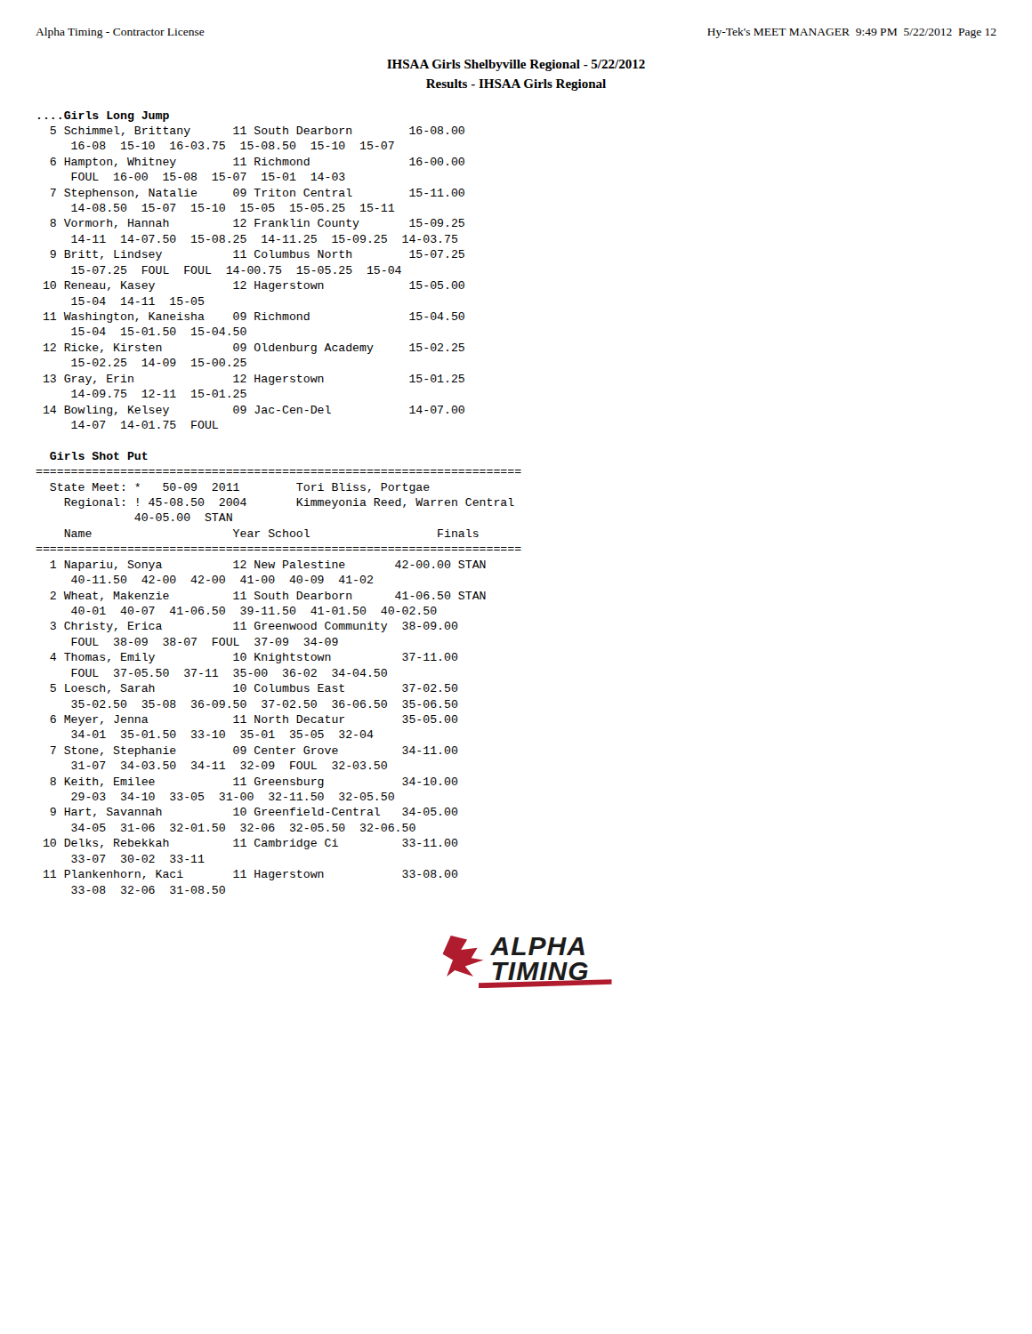Alpha Timing - Contractor License
Hy-Tek's MEET MANAGER 9:49 PM 5/22/2012 Page 12
IHSAA Girls Shelbyville Regional - 5/22/2012
Results - IHSAA Girls Regional
....Girls Long Jump
  5 Schimmel, Brittany      11 South Dearborn        16-08.00
     16-08  15-10  16-03.75  15-08.50  15-10  15-07
  6 Hampton, Whitney        11 Richmond              16-00.00
     FOUL  16-00  15-08  15-07  15-01  14-03
  7 Stephenson, Natalie     09 Triton Central        15-11.00
     14-08.50  15-07  15-10  15-05  15-05.25  15-11
  8 Vormorh, Hannah         12 Franklin County       15-09.25
     14-11  14-07.50  15-08.25  14-11.25  15-09.25  14-03.75
  9 Britt, Lindsey          11 Columbus North        15-07.25
     15-07.25  FOUL  FOUL  14-00.75  15-05.25  15-04
 10 Reneau, Kasey           12 Hagerstown            15-05.00
     15-04  14-11  15-05
 11 Washington, Kaneisha    09 Richmond              15-04.50
     15-04  15-01.50  15-04.50
 12 Ricke, Kirsten          09 Oldenburg Academy     15-02.25
     15-02.25  14-09  15-00.25
 13 Gray, Erin              12 Hagerstown            15-01.25
     14-09.75  12-11  15-01.25
 14 Bowling, Kelsey         09 Jac-Cen-Del           14-07.00
     14-07  14-01.75  FOUL

  Girls Shot Put
=====================================================================
  State Meet: *   50-09  2011        Tori Bliss, Portgae
    Regional: ! 45-08.50  2004       Kimmeyonia Reed, Warren Central
              40-05.00  STAN
    Name                    Year School                  Finals
=====================================================================
  1 Napariu, Sonya          12 New Palestine       42-00.00 STAN
     40-11.50  42-00  42-00  41-00  40-09  41-02
  2 Wheat, Makenzie         11 South Dearborn      41-06.50 STAN
     40-01  40-07  41-06.50  39-11.50  41-01.50  40-02.50
  3 Christy, Erica          11 Greenwood Community  38-09.00
     FOUL  38-09  38-07  FOUL  37-09  34-09
  4 Thomas, Emily           10 Knightstown          37-11.00
     FOUL  37-05.50  37-11  35-00  36-02  34-04.50
  5 Loesch, Sarah           10 Columbus East        37-02.50
     35-02.50  35-08  36-09.50  37-02.50  36-06.50  35-06.50
  6 Meyer, Jenna            11 North Decatur        35-05.00
     34-01  35-01.50  33-10  35-01  35-05  32-04
  7 Stone, Stephanie        09 Center Grove         34-11.00
     31-07  34-03.50  34-11  32-09  FOUL  32-03.50
  8 Keith, Emilee           11 Greensburg           34-10.00
     29-03  34-10  33-05  31-00  32-11.50  32-05.50
  9 Hart, Savannah          10 Greenfield-Central   34-05.00
     34-05  31-06  32-01.50  32-06  32-05.50  32-06.50
 10 Delks, Rebekkah         11 Cambridge Ci         33-11.00
     33-07  30-02  33-11
 11 Plankenhorn, Kaci       11 Hagerstown           33-08.00
     33-08  32-06  31-08.50
ALPHA TIMING